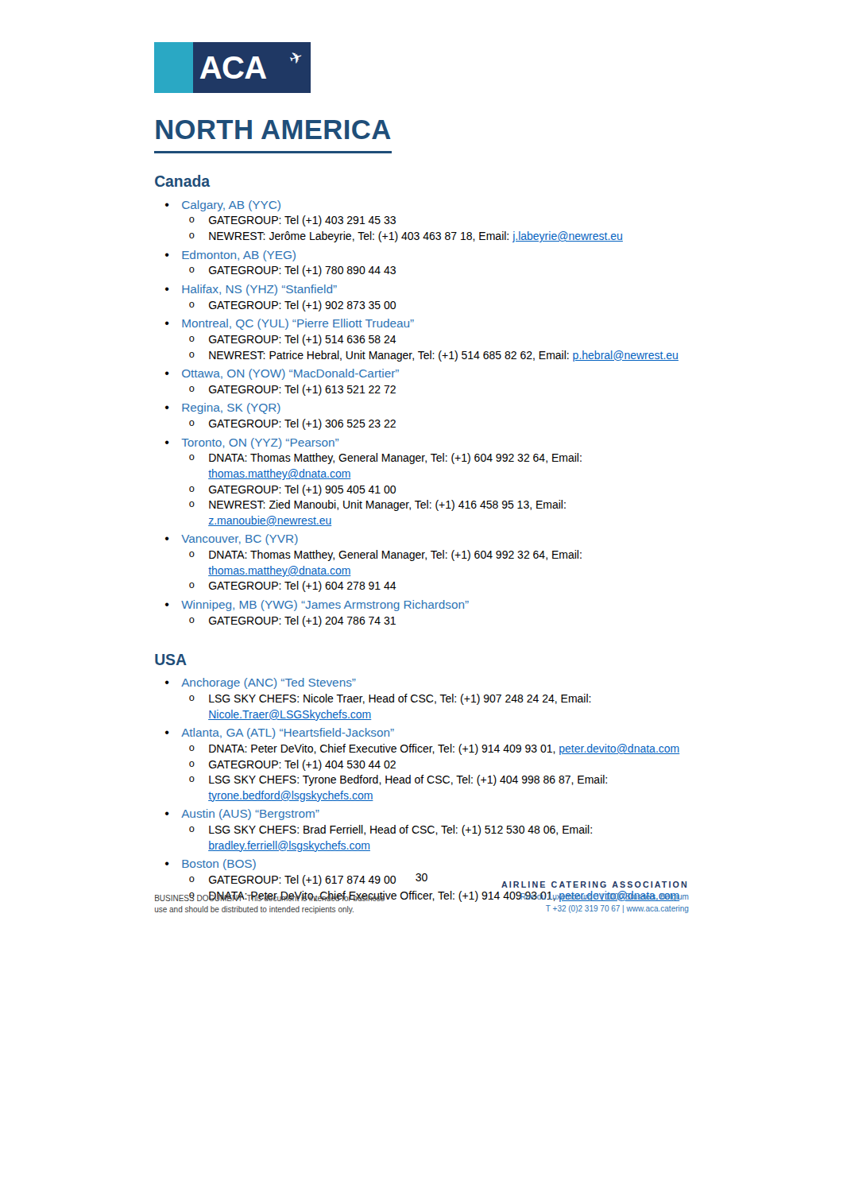ACA
✈
NORTH AMERICA
Canada
Calgary, AB (YYC)
GATEGROUP: Tel (+1) 403 291 45 33
NEWREST: Jerôme Labeyrie, Tel: (+1) 403 463 87 18, Email: j.labeyrie@newrest.eu
Edmonton, AB (YEG)
GATEGROUP: Tel (+1) 780 890 44 43
Halifax, NS (YHZ) “Stanfield”
GATEGROUP: Tel (+1) 902 873 35 00
Montreal, QC (YUL) “Pierre Elliott Trudeau”
GATEGROUP: Tel (+1) 514 636 58 24
NEWREST: Patrice Hebral, Unit Manager, Tel: (+1) 514 685 82 62, Email: p.hebral@newrest.eu
Ottawa, ON (YOW) “MacDonald-Cartier”
GATEGROUP: Tel (+1) 613 521 22 72
Regina, SK (YQR)
GATEGROUP: Tel (+1) 306 525 23 22
Toronto, ON (YYZ) “Pearson”
DNATA: Thomas Matthey, General Manager, Tel: (+1) 604 992 32 64, Email:
thomas.matthey@dnata.com
GATEGROUP: Tel (+1) 905 405 41 00
NEWREST: Zied Manoubi, Unit Manager, Tel: (+1) 416 458 95 13, Email:
z.manoubie@newrest.eu
Vancouver, BC (YVR)
DNATA: Thomas Matthey, General Manager, Tel: (+1) 604 992 32 64, Email:
thomas.matthey@dnata.com
GATEGROUP: Tel (+1) 604 278 91 44
Winnipeg, MB (YWG) “James Armstrong Richardson”
GATEGROUP: Tel (+1) 204 786 74 31
USA
Anchorage (ANC) “Ted Stevens”
LSG SKY CHEFS: Nicole Traer, Head of CSC, Tel: (+1) 907 248 24 24, Email:
Nicole.Traer@LSGSkychefs.com
Atlanta, GA (ATL) “Heartsfield-Jackson”
DNATA: Peter DeVito, Chief Executive Officer, Tel: (+1) 914 409 93 01, peter.devito@dnata.com
GATEGROUP: Tel (+1) 404 530 44 02
LSG SKY CHEFS: Tyrone Bedford, Head of CSC, Tel: (+1) 404 998 86 87, Email:
tyrone.bedford@lsgskychefs.com
Austin (AUS) “Bergstrom”
LSG SKY CHEFS: Brad Ferriell, Head of CSC, Tel: (+1) 512 530 48 06, Email:
bradley.ferriell@lsgskychefs.com
Boston (BOS)
GATEGROUP: Tel (+1) 617 874 49 00
DNATA: Peter DeVito, Chief Executive Officer, Tel: (+1) 914 409 93 01, peter.devito@dnata.com
30
BUSINESS DOCUMENT This document is intended for business
use and should be distributed to intended recipients only.
AIRLINE CATERING ASSOCIATION
Rue du Luxembourg 3 | 1000 Brussels, Belgium
T +32 (0)2 319 70 67 | www.aca.catering